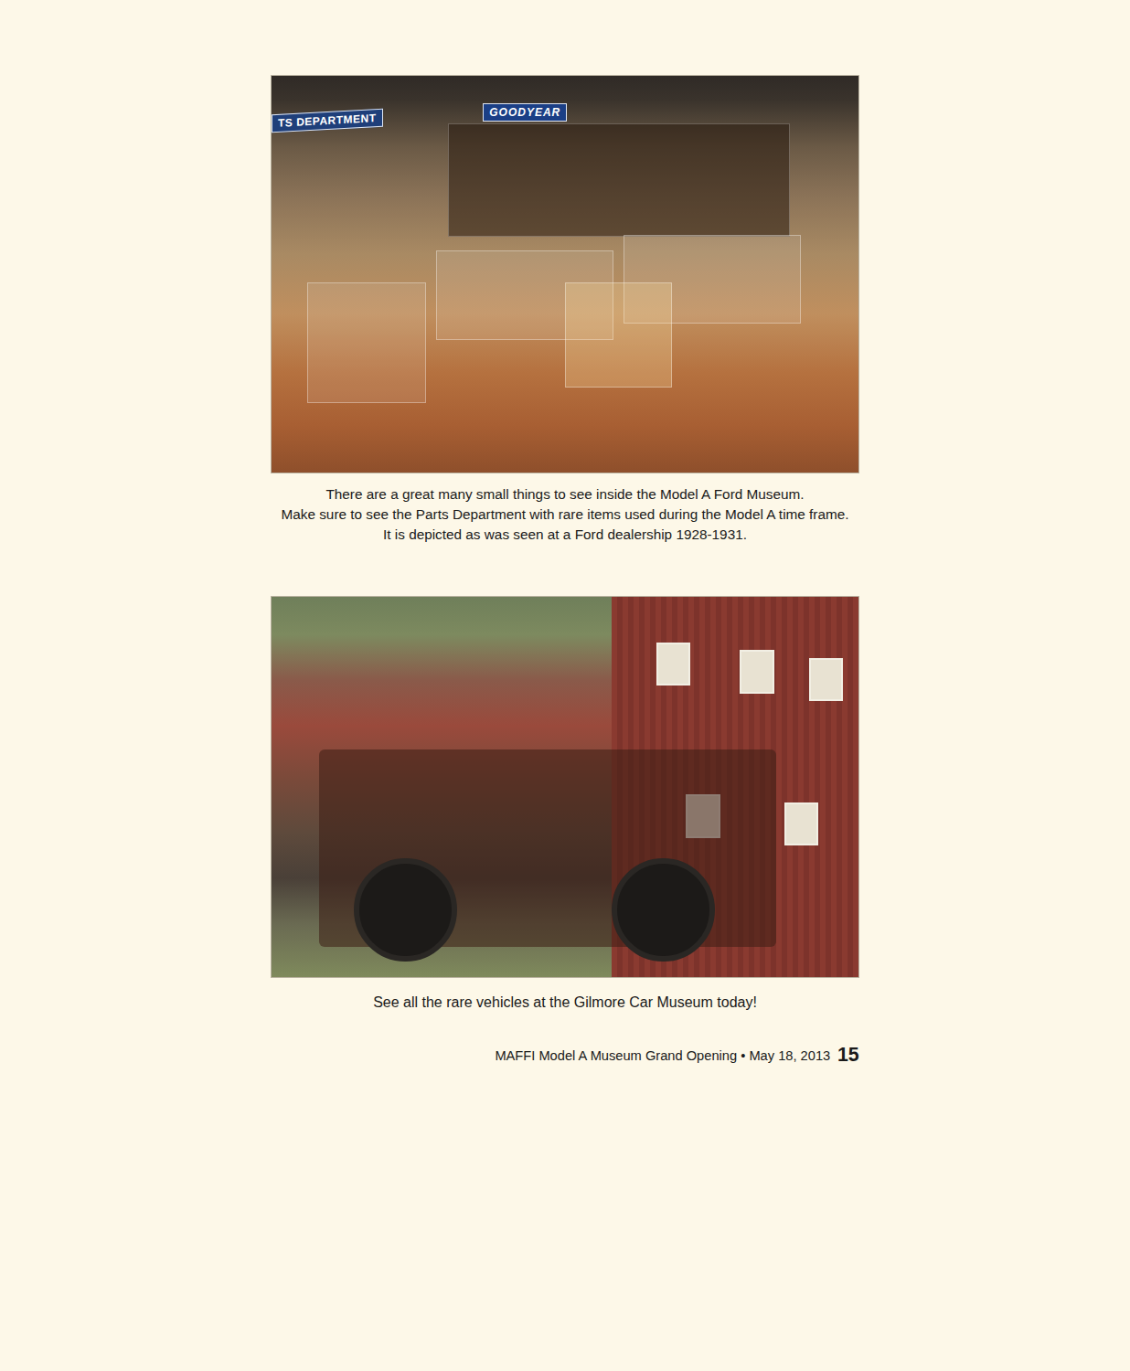TS DEPARTMENT GOODYEAR
There are a great many small things to see inside the Model A Ford Museum.
Make sure to see the Parts Department with rare items used during the Model A time frame.
It is depicted as was seen at a Ford dealership 1928-1931.
See all the rare vehicles at the Gilmore Car Museum today!
MAFFI Model A Museum Grand Opening • May 18, 201315